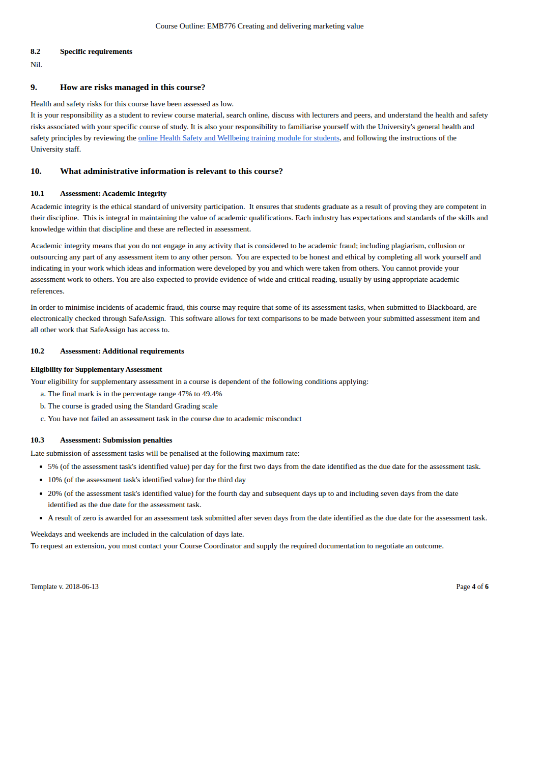Course Outline: EMB776 Creating and delivering marketing value
8.2 Specific requirements
Nil.
9. How are risks managed in this course?
Health and safety risks for this course have been assessed as low.
It is your responsibility as a student to review course material, search online, discuss with lecturers and peers, and understand the health and safety risks associated with your specific course of study. It is also your responsibility to familiarise yourself with the University's general health and safety principles by reviewing the online Health Safety and Wellbeing training module for students, and following the instructions of the University staff.
10. What administrative information is relevant to this course?
10.1 Assessment: Academic Integrity
Academic integrity is the ethical standard of university participation. It ensures that students graduate as a result of proving they are competent in their discipline. This is integral in maintaining the value of academic qualifications. Each industry has expectations and standards of the skills and knowledge within that discipline and these are reflected in assessment.
Academic integrity means that you do not engage in any activity that is considered to be academic fraud; including plagiarism, collusion or outsourcing any part of any assessment item to any other person. You are expected to be honest and ethical by completing all work yourself and indicating in your work which ideas and information were developed by you and which were taken from others. You cannot provide your assessment work to others. You are also expected to provide evidence of wide and critical reading, usually by using appropriate academic references.
In order to minimise incidents of academic fraud, this course may require that some of its assessment tasks, when submitted to Blackboard, are electronically checked through SafeAssign. This software allows for text comparisons to be made between your submitted assessment item and all other work that SafeAssign has access to.
10.2 Assessment: Additional requirements
Eligibility for Supplementary Assessment
Your eligibility for supplementary assessment in a course is dependent of the following conditions applying:
The final mark is in the percentage range 47% to 49.4%
The course is graded using the Standard Grading scale
You have not failed an assessment task in the course due to academic misconduct
10.3 Assessment: Submission penalties
Late submission of assessment tasks will be penalised at the following maximum rate:
5% (of the assessment task's identified value) per day for the first two days from the date identified as the due date for the assessment task.
10% (of the assessment task's identified value) for the third day
20% (of the assessment task's identified value) for the fourth day and subsequent days up to and including seven days from the date identified as the due date for the assessment task.
A result of zero is awarded for an assessment task submitted after seven days from the date identified as the due date for the assessment task.
Weekdays and weekends are included in the calculation of days late.
To request an extension, you must contact your Course Coordinator and supply the required documentation to negotiate an outcome.
Template v. 2018-06-13
Page 4 of 6